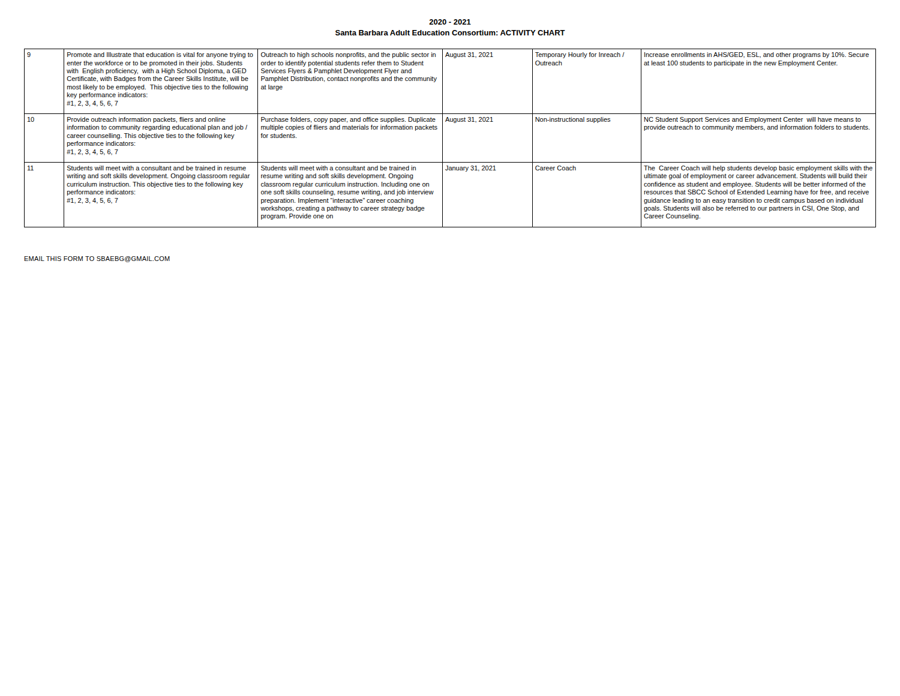2020 - 2021
Santa Barbara Adult Education Consortium: ACTIVITY CHART
| 9 | Promote and Illustrate that education is vital for anyone trying to enter the workforce or to be promoted in their jobs. Students with English proficiency, with a High School Diploma, a GED Certificate, with Badges from the Career Skills Institute, will be most likely to be employed. This objective ties to the following key performance indicators: #1, 2, 3, 4, 5, 6, 7 | Outreach to high schools nonprofits, and the public sector in order to identify potential students refer them to Student Services Flyers & Pamphlet Development Flyer and Pamphlet Distribution, contact nonprofits and the community at large | August 31, 2021 | Temporary Hourly for Inreach / Outreach | Increase enrollments in AHS/GED, ESL, and other programs by 10%. Secure at least 100 students to participate in the new Employment Center. |
| 10 | Provide outreach information packets, fliers and online information to community regarding educational plan and job / career counselling. This objective ties to the following key performance indicators: #1, 2, 3, 4, 5, 6, 7 | Purchase folders, copy paper, and office supplies. Duplicate multiple copies of fliers and materials for information packets for students. | August 31, 2021 | Non-instructional supplies | NC Student Support Services and Employment Center will have means to provide outreach to community members, and information folders to students. |
| 11 | Students will meet with a consultant and be trained in resume writing and soft skills development. Ongoing classroom regular curriculum instruction. This objective ties to the following key performance indicators: #1, 2, 3, 4, 5, 6, 7 | Students will meet with a consultant and be trained in resume writing and soft skills development. Ongoing classroom regular curriculum instruction. Including one on one soft skills counseling, resume writing, and job interview preparation. Implement “interactive” career coaching workshops, creating a pathway to career strategy badge program. Provide one on | January 31, 2021 | Career Coach | The Career Coach will help students develop basic employment skills with the ultimate goal of employment or career advancement. Students will build their confidence as student and employee. Students will be better informed of the resources that SBCC School of Extended Learning have for free, and receive guidance leading to an easy transition to credit campus based on individual goals. Students will also be referred to our partners in CSI, One Stop, and Career Counseling. |
EMAIL THIS FORM TO SBAEBG@GMAIL.COM